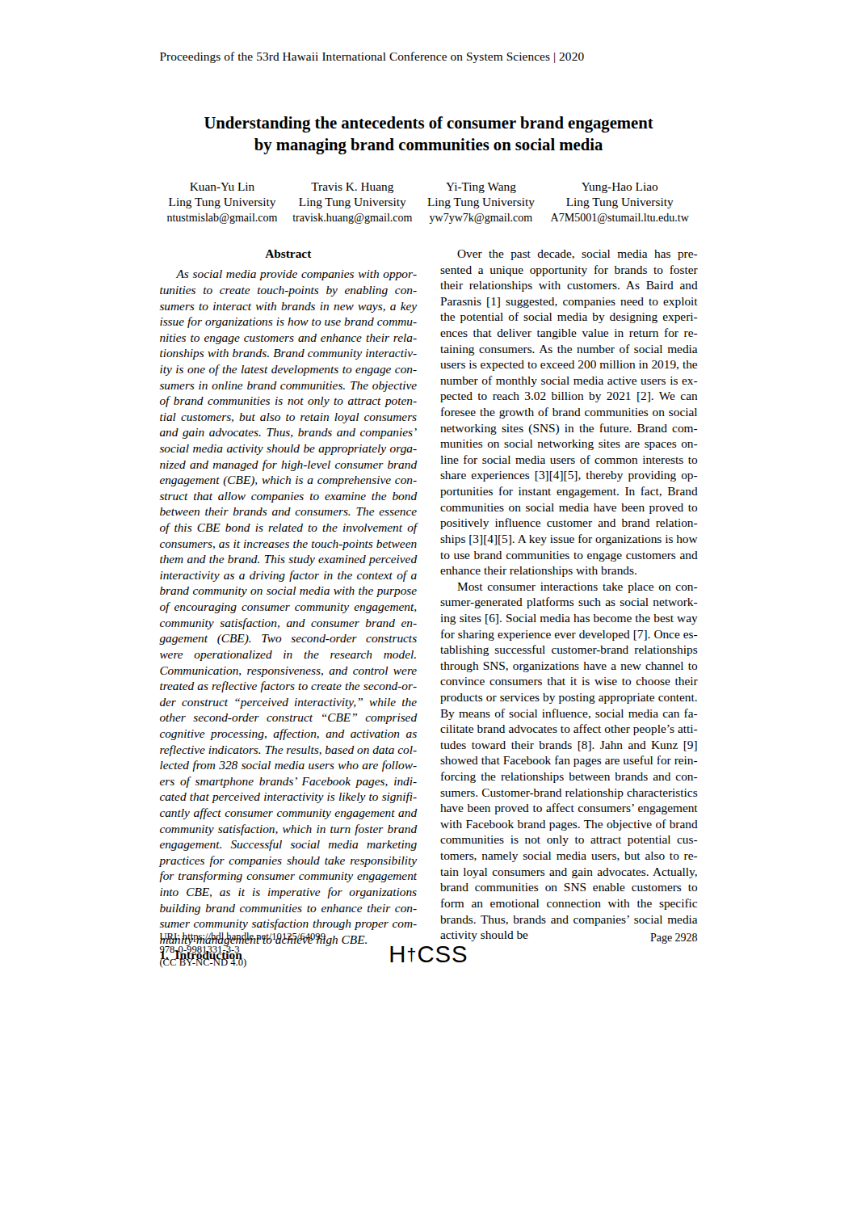Proceedings of the 53rd Hawaii International Conference on System Sciences | 2020
Understanding the antecedents of consumer brand engagement
by managing brand communities on social media
| Kuan-Yu Lin Ling Tung University ntustmislab@gmail.com | Travis K. Huang Ling Tung University travisk.huang@gmail.com | Yi-Ting Wang Ling Tung University yw7yw7k@gmail.com | Yung-Hao Liao Ling Tung University A7M5001@stumail.ltu.edu.tw |
Abstract
As social media provide companies with opportunities to create touch-points by enabling consumers to interact with brands in new ways, a key issue for organizations is how to use brand communities to engage customers and enhance their relationships with brands. Brand community interactivity is one of the latest developments to engage consumers in online brand communities. The objective of brand communities is not only to attract potential customers, but also to retain loyal consumers and gain advocates. Thus, brands and companies’ social media activity should be appropriately organized and managed for high-level consumer brand engagement (CBE), which is a comprehensive construct that allow companies to examine the bond between their brands and consumers. The essence of this CBE bond is related to the involvement of consumers, as it increases the touch-points between them and the brand. This study examined perceived interactivity as a driving factor in the context of a brand community on social media with the purpose of encouraging consumer community engagement, community satisfaction, and consumer brand engagement (CBE). Two second-order constructs were operationalized in the research model. Communication, responsiveness, and control were treated as reflective factors to create the second-order construct “perceived interactivity,” while the other second-order construct “CBE” comprised cognitive processing, affection, and activation as reflective indicators. The results, based on data collected from 328 social media users who are followers of smartphone brands’ Facebook pages, indicated that perceived interactivity is likely to significantly affect consumer community engagement and community satisfaction, which in turn foster brand engagement. Successful social media marketing practices for companies should take responsibility for transforming consumer community engagement into CBE, as it is imperative for organizations building brand communities to enhance their consumer community satisfaction through proper community management to achieve high CBE.
1. Introduction
Over the past decade, social media has presented a unique opportunity for brands to foster their relationships with customers. As Baird and Parasnis [1] suggested, companies need to exploit the potential of social media by designing experiences that deliver tangible value in return for retaining consumers. As the number of social media users is expected to exceed 200 million in 2019, the number of monthly social media active users is expected to reach 3.02 billion by 2021 [2]. We can foresee the growth of brand communities on social networking sites (SNS) in the future. Brand communities on social networking sites are spaces online for social media users of common interests to share experiences [3][4][5], thereby providing opportunities for instant engagement. In fact, Brand communities on social media have been proved to positively influence customer and brand relationships [3][4][5]. A key issue for organizations is how to use brand communities to engage customers and enhance their relationships with brands.
Most consumer interactions take place on consumer-generated platforms such as social networking sites [6]. Social media has become the best way for sharing experience ever developed [7]. Once establishing successful customer-brand relationships through SNS, organizations have a new channel to convince consumers that it is wise to choose their products or services by posting appropriate content. By means of social influence, social media can facilitate brand advocates to affect other people’s attitudes toward their brands [8]. Jahn and Kunz [9] showed that Facebook fan pages are useful for reinforcing the relationships between brands and consumers. Customer-brand relationship characteristics have been proved to affect consumers’ engagement with Facebook brand pages. The objective of brand communities is not only to attract potential customers, namely social media users, but also to retain loyal consumers and gain advocates. Actually, brand communities on SNS enable customers to form an emotional connection with the specific brands. Thus, brands and companies’ social media activity should be
URI: https://hdl.handle.net/10125/64099
978-0-9981331-3-3
(CC BY-NC-ND 4.0)
H†CSS
Page 2928